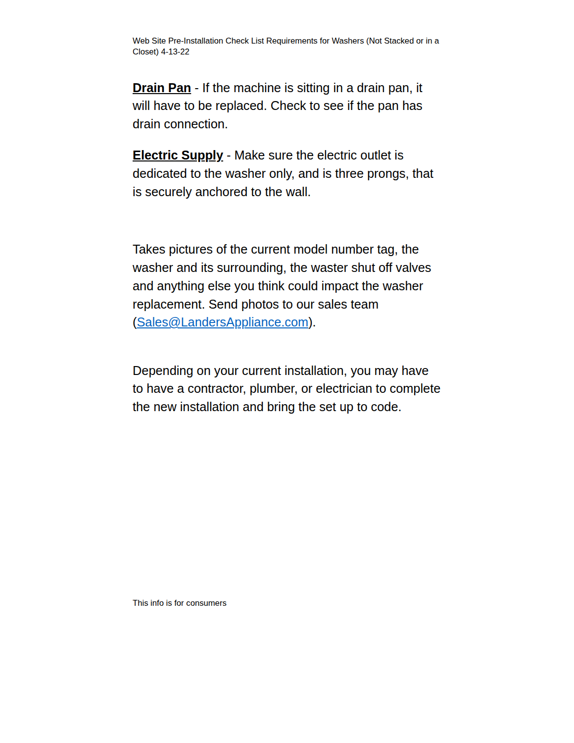Web Site Pre-Installation Check List Requirements for Washers (Not Stacked or in a Closet) 4-13-22
Drain Pan - If the machine is sitting in a drain pan, it will have to be replaced. Check to see if the pan has drain connection.
Electric Supply - Make sure the electric outlet is dedicated to the washer only, and is three prongs, that is securely anchored to the wall.
Takes pictures of the current model number tag, the washer and its surrounding, the waster shut off valves and anything else you think could impact the washer replacement. Send photos to our sales team (Sales@LandersAppliance.com).
Depending on your current installation, you may have to have a contractor, plumber, or electrician to complete the new installation and bring the set up to code.
This info is for consumers